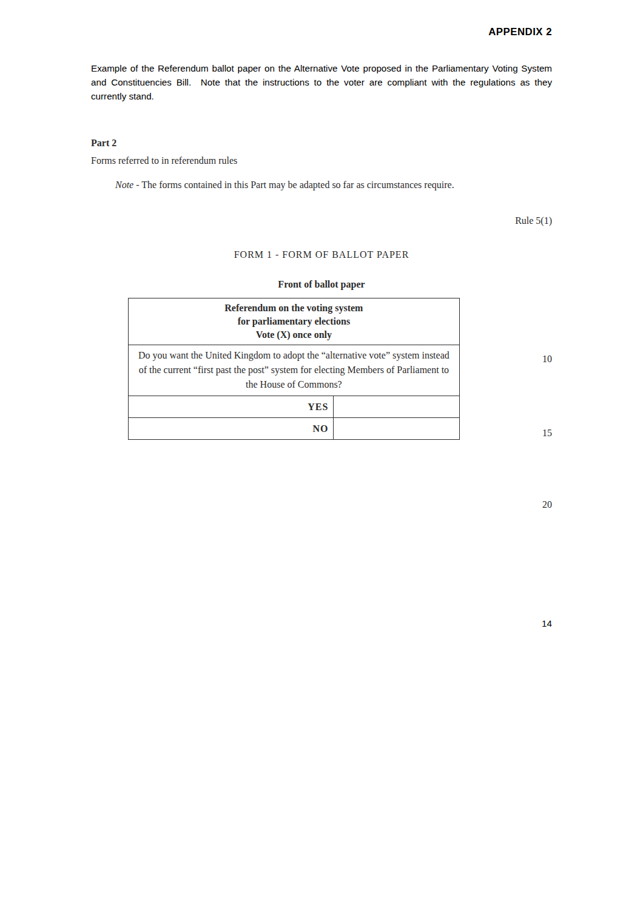APPENDIX 2
Example of the Referendum ballot paper on the Alternative Vote proposed in the Parliamentary Voting System and Constituencies Bill. Note that the instructions to the voter are compliant with the regulations as they currently stand.
Part 2
Forms referred to in referendum rules
Note - The forms contained in this Part may be adapted so far as circumstances require.
Rule 5(1)
FORM 1 - FORM OF BALLOT PAPER
Front of ballot paper
| Referendum on the voting system for parliamentary elections Vote (X) once only |
| Do you want the United Kingdom to adopt the “alternative vote” system instead of the current “first past the post” system for electing Members of Parliament to the House of Commons? |
| YES | |
| NO | |
10 15 20
14